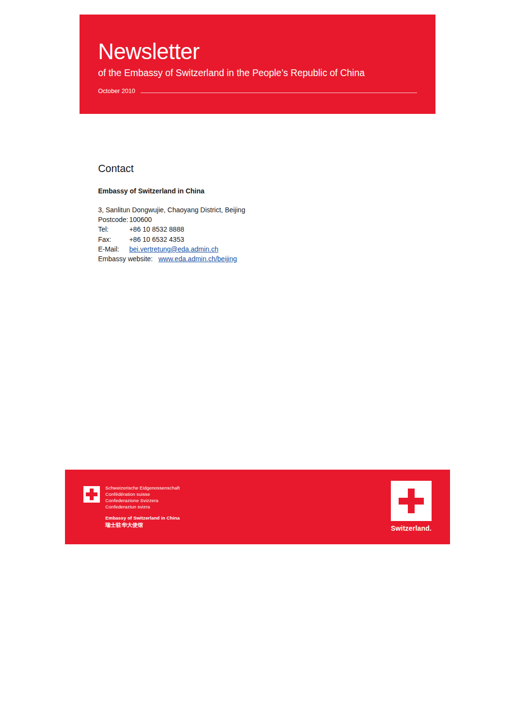Newsletter
of the Embassy of Switzerland in the People’s Republic of China
October 2010
Contact
Embassy of Switzerland in China
3, Sanlitun Dongwujie, Chaoyang District, Beijing Postcode: 100600 Tel:+86 10 8532 8888 Fax:+86 10 6532 4353 E-Mail: bei.vertretung@eda.admin.ch Embassy website: www.eda.admin.ch/beijing
Schweizerische Eidgenossenschaft
Confédération suisse
Confederazione Svizzera
Confederaziun svizra
Embassy of Switzerland in China
瑞士驻华大使馆
Switzerland.